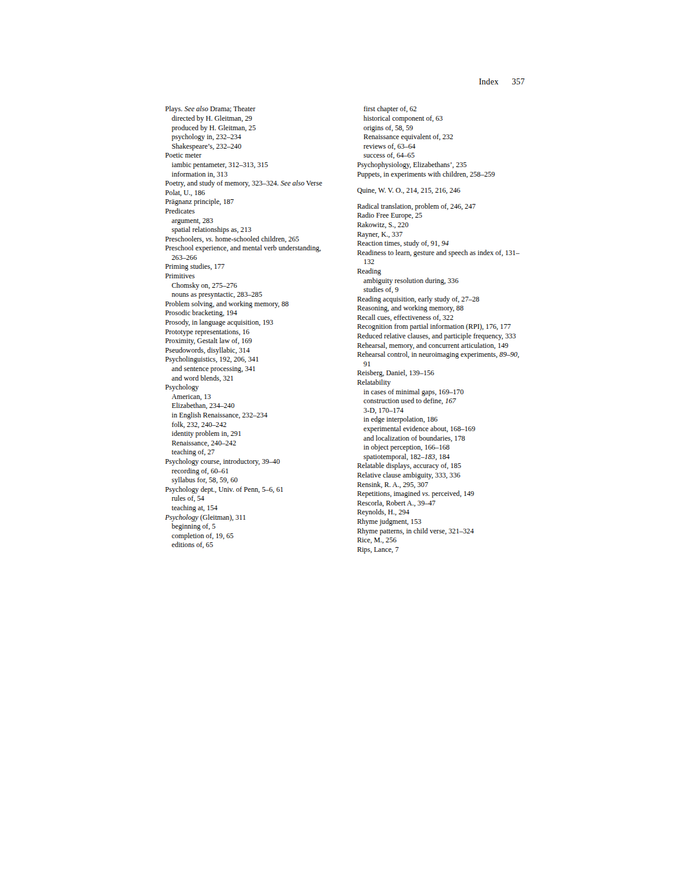Index357
Plays. See also Drama; Theater
directed by H. Gleitman, 29
produced by H. Gleitman, 25
psychology in, 232–234
Shakespeare’s, 232–240
Poetic meter
iambic pentameter, 312–313, 315
information in, 313
Poetry, and study of memory, 323–324. See also Verse
Polat, U., 186
Prägnanz principle, 187
Predicates
argument, 283
spatial relationships as, 213
Preschoolers, vs. home-schooled children, 265
Preschool experience, and mental verb understanding, 263–266
Priming studies, 177
Primitives
Chomsky on, 275–276
nouns as presyntactic, 283–285
Problem solving, and working memory, 88
Prosodic bracketing, 194
Prosody, in language acquisition, 193
Prototype representations, 16
Proximity, Gestalt law of, 169
Pseudowords, disyllabic, 314
Psycholinguistics, 192, 206, 341
and sentence processing, 341
and word blends, 321
Psychology
American, 13
Elizabethan, 234–240
in English Renaissance, 232–234
folk, 232, 240–242
identity problem in, 291
Renaissance, 240–242
teaching of, 27
Psychology course, introductory, 39–40
recording of, 60–61
syllabus for, 58, 59, 60
Psychology dept., Univ. of Penn, 5–6, 61
rules of, 54
teaching at, 154
Psychology (Gleitman), 311
beginning of, 5
completion of, 19, 65
editions of, 65
first chapter of, 62
historical component of, 63
origins of, 58, 59
Renaissance equivalent of, 232
reviews of, 63–64
success of, 64–65
Psychophysiology, Elizabethans’, 235
Puppets, in experiments with children, 258–259
Quine, W. V. O., 214, 215, 216, 246
Radical translation, problem of, 246, 247
Radio Free Europe, 25
Rakowitz, S., 220
Rayner, K., 337
Reaction times, study of, 91, 94
Readiness to learn, gesture and speech as index of, 131–132
Reading
ambiguity resolution during, 336
studies of, 9
Reading acquisition, early study of, 27–28
Reasoning, and working memory, 88
Recall cues, effectiveness of, 322
Recognition from partial information (RPI), 176, 177
Reduced relative clauses, and participle frequency, 333
Rehearsal, memory, and concurrent articulation, 149
Rehearsal control, in neuroimaging experiments, 89–90, 91
Reisberg, Daniel, 139–156
Relatability
in cases of minimal gaps, 169–170
construction used to define, 167
3-D, 170–174
in edge interpolation, 186
experimental evidence about, 168–169
and localization of boundaries, 178
in object perception, 166–168
spatiotemporal, 182–183, 184
Relatable displays, accuracy of, 185
Relative clause ambiguity, 333, 336
Rensink, R. A., 295, 307
Repetitions, imagined vs. perceived, 149
Rescorla, Robert A., 39–47
Reynolds, H., 294
Rhyme judgment, 153
Rhyme patterns, in child verse, 321–324
Rice, M., 256
Rips, Lance, 7